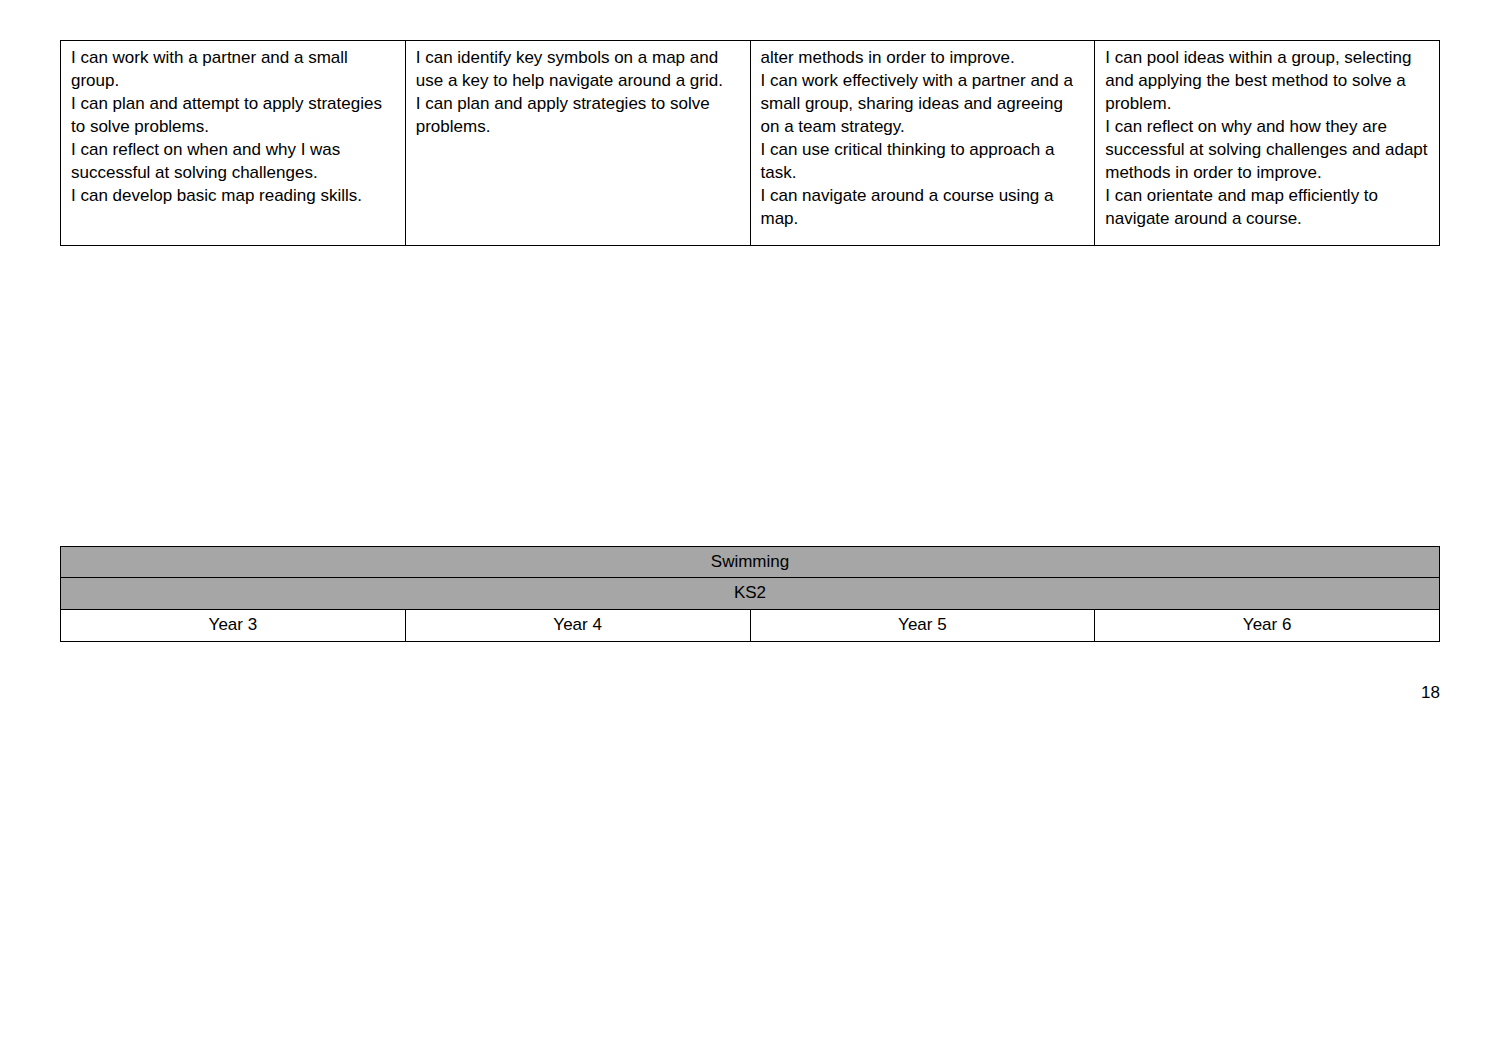| I can work with a partner and a small group. I can plan and attempt to apply strategies to solve problems. I can reflect on when and why I was successful at solving challenges. I can develop basic map reading skills. | I can identify key symbols on a map and use a key to help navigate around a grid. I can plan and apply strategies to solve problems. | alter methods in order to improve. I can work effectively with a partner and a small group, sharing ideas and agreeing on a team strategy. I can use critical thinking to approach a task. I can navigate around a course using a map. | I can pool ideas within a group, selecting and applying the best method to solve a problem. I can reflect on why and how they are successful at solving challenges and adapt methods in order to improve. I can orientate and map efficiently to navigate around a course. |
| Swimming |
| KS2 |
| Year 3 | Year 4 | Year 5 | Year 6 |
18